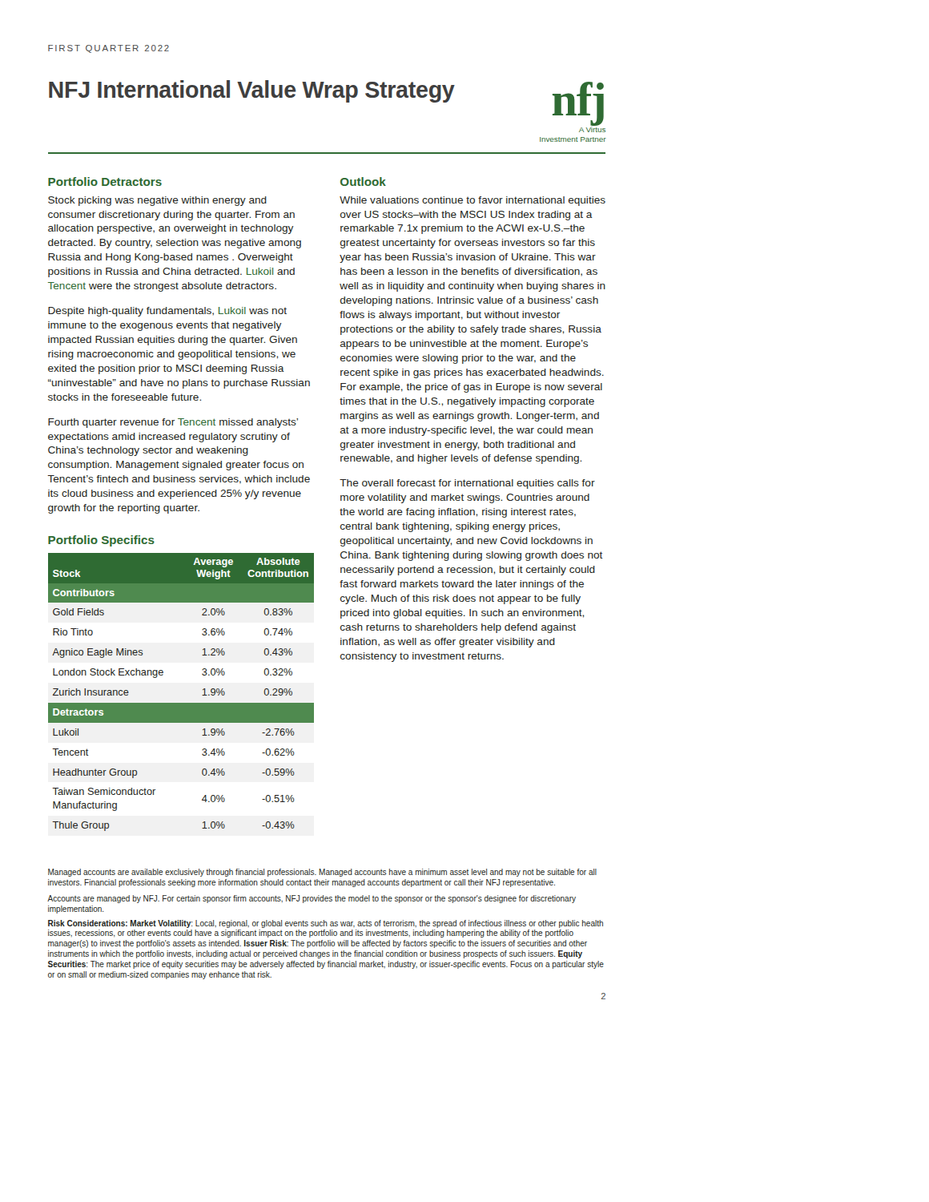FIRST QUARTER 2022
NFJ International Value Wrap Strategy
nfj A Virtus
Investment Partner
Portfolio Detractors
Stock picking was negative within energy and consumer discretionary during the quarter. From an allocation perspective, an overweight in technology detracted. By country, selection was negative among Russia and Hong Kong-based names . Overweight positions in Russia and China detracted. Lukoil and Tencent were the strongest absolute detractors.
Despite high-quality fundamentals, Lukoil was not immune to the exogenous events that negatively impacted Russian equities during the quarter. Given rising macroeconomic and geopolitical tensions, we exited the position prior to MSCI deeming Russia “uninvestable” and have no plans to purchase Russian stocks in the foreseeable future.
Fourth quarter revenue for Tencent missed analysts’ expectations amid increased regulatory scrutiny of China’s technology sector and weakening consumption. Management signaled greater focus on Tencent’s fintech and business services, which include its cloud business and experienced 25% y/y revenue growth for the reporting quarter.
Portfolio Specifics
| Stock | Average Weight | Absolute Contribution |
| --- | --- | --- |
| Contributors |
| Gold Fields | 2.0% | 0.83% |
| Rio Tinto | 3.6% | 0.74% |
| Agnico Eagle Mines | 1.2% | 0.43% |
| London Stock Exchange | 3.0% | 0.32% |
| Zurich Insurance | 1.9% | 0.29% |
| Detractors |
| Lukoil | 1.9% | -2.76% |
| Tencent | 3.4% | -0.62% |
| Headhunter Group | 0.4% | -0.59% |
| Taiwan Semiconductor Manufacturing | 4.0% | -0.51% |
| Thule Group | 1.0% | -0.43% |
Outlook
While valuations continue to favor international equities over US stocks–with the MSCI US Index trading at a remarkable 7.1x premium to the ACWI ex-U.S.–the greatest uncertainty for overseas investors so far this year has been Russia’s invasion of Ukraine. This war has been a lesson in the benefits of diversification, as well as in liquidity and continuity when buying shares in developing nations. Intrinsic value of a business’ cash flows is always important, but without investor protections or the ability to safely trade shares, Russia appears to be uninvestible at the moment. Europe’s economies were slowing prior to the war, and the recent spike in gas prices has exacerbated headwinds. For example, the price of gas in Europe is now several times that in the U.S., negatively impacting corporate margins as well as earnings growth. Longer-term, and at a more industry-specific level, the war could mean greater investment in energy, both traditional and renewable, and higher levels of defense spending.
The overall forecast for international equities calls for more volatility and market swings. Countries around the world are facing inflation, rising interest rates, central bank tightening, spiking energy prices, geopolitical uncertainty, and new Covid lockdowns in China. Bank tightening during slowing growth does not necessarily portend a recession, but it certainly could fast forward markets toward the later innings of the cycle. Much of this risk does not appear to be fully priced into global equities. In such an environment, cash returns to shareholders help defend against inflation, as well as offer greater visibility and consistency to investment returns.
Managed accounts are available exclusively through financial professionals. Managed accounts have a minimum asset level and may not be suitable for all investors. Financial professionals seeking more information should contact their managed accounts department or call their NFJ representative.
Accounts are managed by NFJ. For certain sponsor firm accounts, NFJ provides the model to the sponsor or the sponsor's designee for discretionary implementation.
Risk Considerations: Market Volatility: Local, regional, or global events such as war, acts of terrorism, the spread of infectious illness or other public health issues, recessions, or other events could have a significant impact on the portfolio and its investments, including hampering the ability of the portfolio manager(s) to invest the portfolio's assets as intended. Issuer Risk: The portfolio will be affected by factors specific to the issuers of securities and other instruments in which the portfolio invests, including actual or perceived changes in the financial condition or business prospects of such issuers. Equity Securities: The market price of equity securities may be adversely affected by financial market, industry, or issuer-specific events. Focus on a particular style or on small or medium-sized companies may enhance that risk.
2